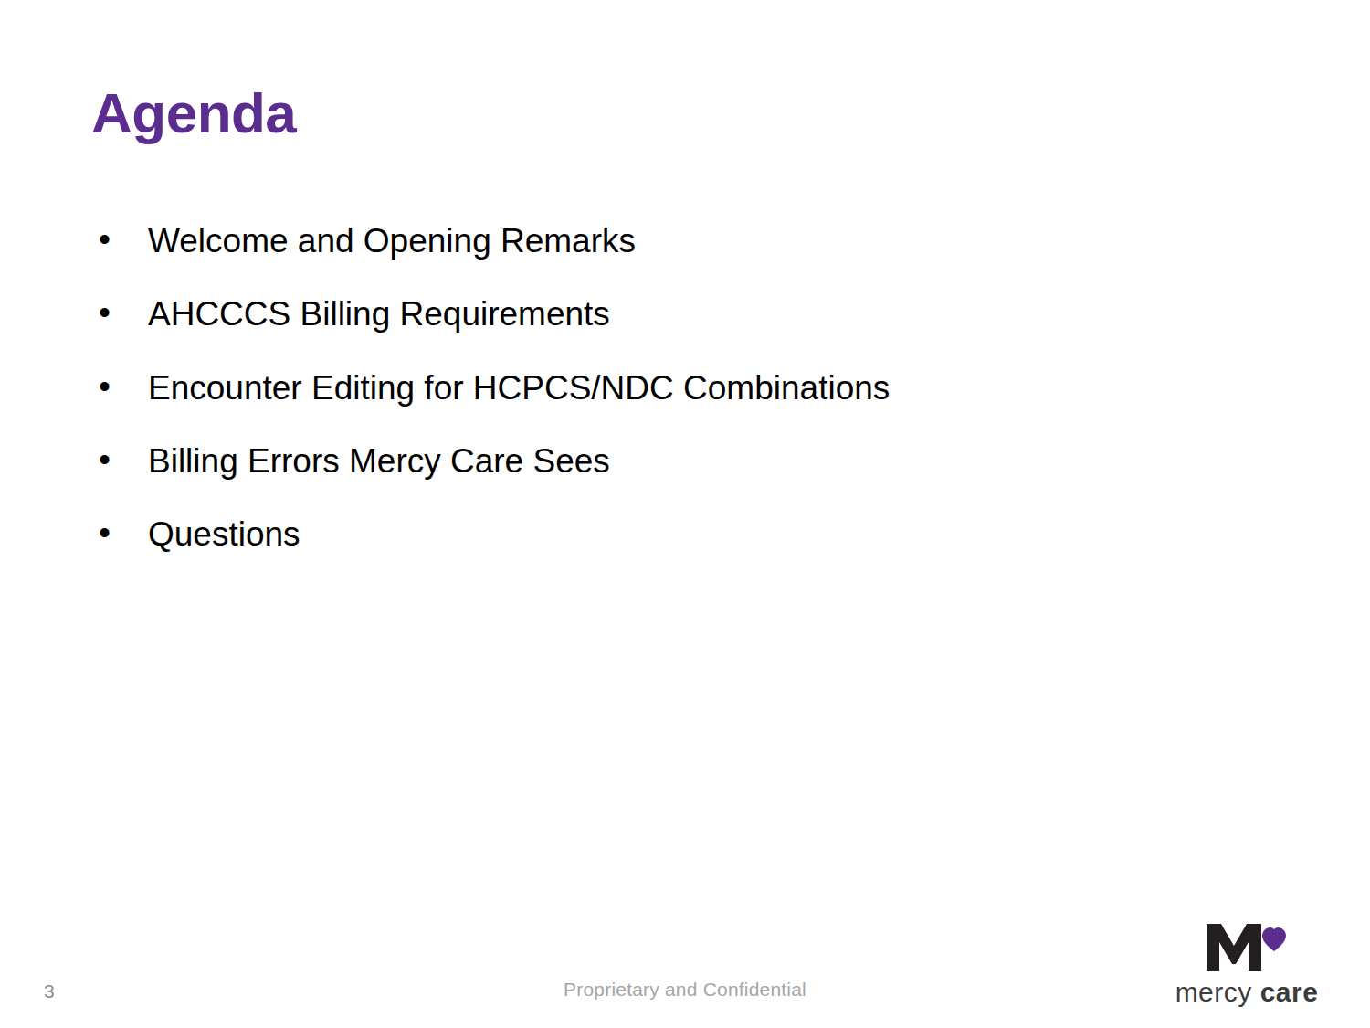Agenda
Welcome and Opening Remarks
AHCCCS Billing Requirements
Encounter Editing for HCPCS/NDC Combinations
Billing Errors Mercy Care Sees
Questions
3
Proprietary and Confidential
mercy care